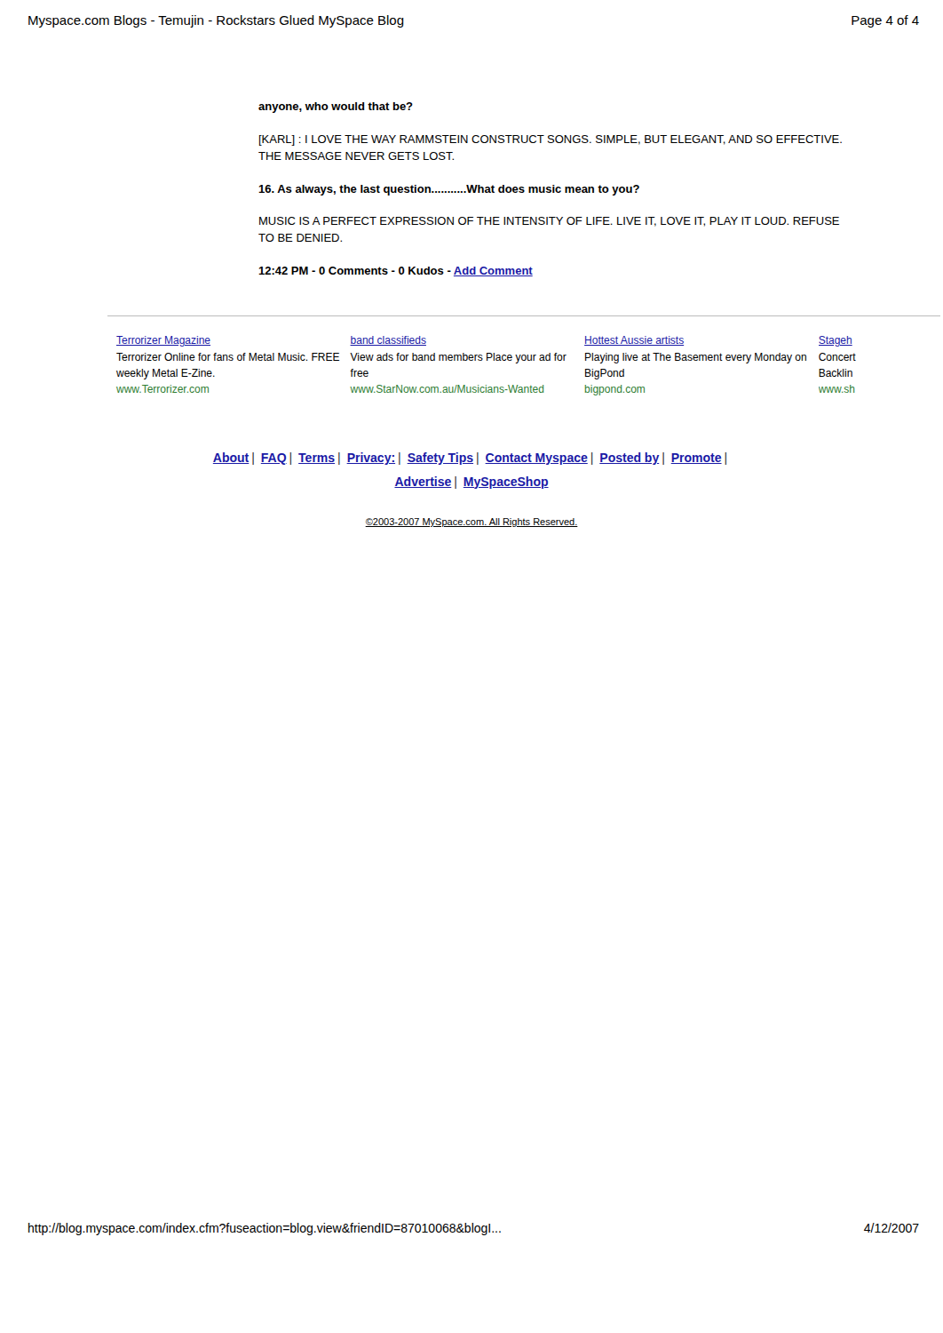Myspace.com Blogs - Temujin - Rockstars Glued MySpace Blog
Page 4 of 4
anyone, who would that be?
[KARL] : I LOVE THE WAY RAMMSTEIN CONSTRUCT SONGS. SIMPLE, BUT ELEGANT, AND SO EFFECTIVE. THE MESSAGE NEVER GETS LOST.
16. As always, the last question...........What does music mean to you?
MUSIC IS A PERFECT EXPRESSION OF THE INTENSITY OF LIFE. LIVE IT, LOVE IT, PLAY IT LOUD. REFUSE TO BE DENIED.
12:42 PM - 0 Comments - 0 Kudos - Add Comment
Terrorizer Magazine Terrorizer Online for fans of Metal Music. FREE weekly Metal E-Zine.
www.Terrorizer.com
band classifieds View ads for band members Place your ad for free
www.StarNow.com.au/Musicians-Wanted
Hottest Aussie artists Playing live at The Basement every Monday on BigPond
bigpond.com
Stageh Concert
Backlin
www.sh
About| FAQ| Terms| Privacy:| Safety Tips| Contact Myspace| Posted by| Promote|
Advertise| MySpaceShop
©2003-2007 MySpace.com. All Rights Reserved.
http://blog.myspace.com/index.cfm?fuseaction=blog.view&friendID=87010068&blogI...
4/12/2007